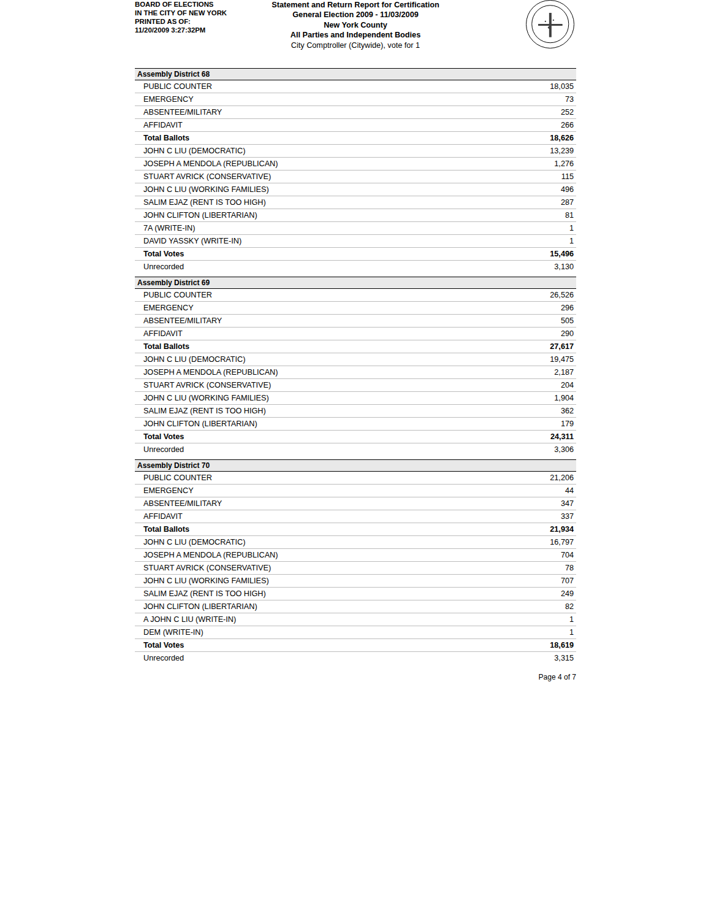BOARD OF ELECTIONS
IN THE CITY OF NEW YORK
PRINTED AS OF:
11/20/2009 3:27:32PM
Statement and Return Report for Certification
General Election 2009 - 11/03/2009
New York County
All Parties and Independent Bodies
City Comptroller (Citywide), vote for 1
Assembly District 68
| PUBLIC COUNTER | 18,035 |
| EMERGENCY | 73 |
| ABSENTEE/MILITARY | 252 |
| AFFIDAVIT | 266 |
| Total Ballots | 18,626 |
| JOHN C LIU (DEMOCRATIC) | 13,239 |
| JOSEPH A MENDOLA (REPUBLICAN) | 1,276 |
| STUART AVRICK (CONSERVATIVE) | 115 |
| JOHN C LIU (WORKING FAMILIES) | 496 |
| SALIM EJAZ (RENT IS TOO HIGH) | 287 |
| JOHN CLIFTON (LIBERTARIAN) | 81 |
| 7A (WRITE-IN) | 1 |
| DAVID YASSKY (WRITE-IN) | 1 |
| Total Votes | 15,496 |
| Unrecorded | 3,130 |
Assembly District 69
| PUBLIC COUNTER | 26,526 |
| EMERGENCY | 296 |
| ABSENTEE/MILITARY | 505 |
| AFFIDAVIT | 290 |
| Total Ballots | 27,617 |
| JOHN C LIU (DEMOCRATIC) | 19,475 |
| JOSEPH A MENDOLA (REPUBLICAN) | 2,187 |
| STUART AVRICK (CONSERVATIVE) | 204 |
| JOHN C LIU (WORKING FAMILIES) | 1,904 |
| SALIM EJAZ (RENT IS TOO HIGH) | 362 |
| JOHN CLIFTON (LIBERTARIAN) | 179 |
| Total Votes | 24,311 |
| Unrecorded | 3,306 |
Assembly District 70
| PUBLIC COUNTER | 21,206 |
| EMERGENCY | 44 |
| ABSENTEE/MILITARY | 347 |
| AFFIDAVIT | 337 |
| Total Ballots | 21,934 |
| JOHN C LIU (DEMOCRATIC) | 16,797 |
| JOSEPH A MENDOLA (REPUBLICAN) | 704 |
| STUART AVRICK (CONSERVATIVE) | 78 |
| JOHN C LIU (WORKING FAMILIES) | 707 |
| SALIM EJAZ (RENT IS TOO HIGH) | 249 |
| JOHN CLIFTON (LIBERTARIAN) | 82 |
| A JOHN C LIU (WRITE-IN) | 1 |
| DEM (WRITE-IN) | 1 |
| Total Votes | 18,619 |
| Unrecorded | 3,315 |
Page 4 of 7